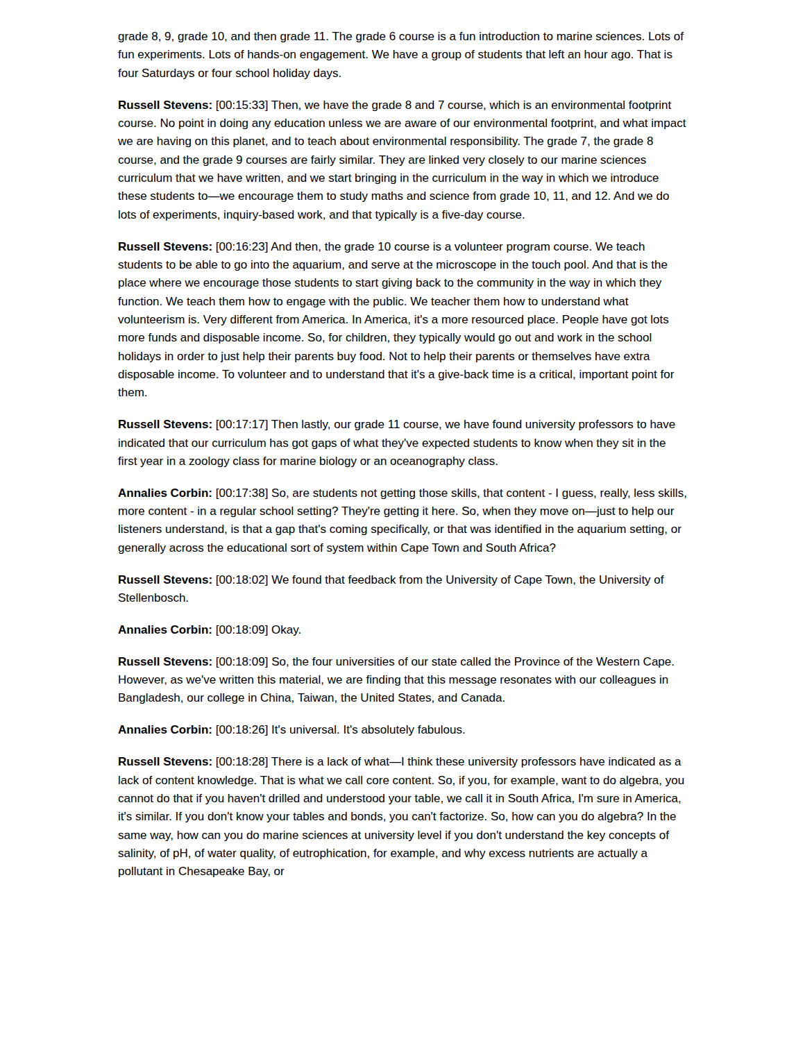grade 8, 9, grade 10, and then grade 11. The grade 6 course is a fun introduction to marine sciences. Lots of fun experiments. Lots of hands-on engagement. We have a group of students that left an hour ago. That is four Saturdays or four school holiday days.
Russell Stevens: [00:15:33] Then, we have the grade 8 and 7 course, which is an environmental footprint course. No point in doing any education unless we are aware of our environmental footprint, and what impact we are having on this planet, and to teach about environmental responsibility. The grade 7, the grade 8 course, and the grade 9 courses are fairly similar. They are linked very closely to our marine sciences curriculum that we have written, and we start bringing in the curriculum in the way in which we introduce these students to—we encourage them to study maths and science from grade 10, 11, and 12. And we do lots of experiments, inquiry-based work, and that typically is a five-day course.
Russell Stevens: [00:16:23] And then, the grade 10 course is a volunteer program course. We teach students to be able to go into the aquarium, and serve at the microscope in the touch pool. And that is the place where we encourage those students to start giving back to the community in the way in which they function. We teach them how to engage with the public. We teacher them how to understand what volunteerism is. Very different from America. In America, it's a more resourced place. People have got lots more funds and disposable income. So, for children, they typically would go out and work in the school holidays in order to just help their parents buy food. Not to help their parents or themselves have extra disposable income. To volunteer and to understand that it's a give-back time is a critical, important point for them.
Russell Stevens: [00:17:17] Then lastly, our grade 11 course, we have found university professors to have indicated that our curriculum has got gaps of what they've expected students to know when they sit in the first year in a zoology class for marine biology or an oceanography class.
Annalies Corbin: [00:17:38] So, are students not getting those skills, that content - I guess, really, less skills, more content - in a regular school setting? They're getting it here. So, when they move on—just to help our listeners understand, is that a gap that's coming specifically, or that was identified in the aquarium setting, or generally across the educational sort of system within Cape Town and South Africa?
Russell Stevens: [00:18:02] We found that feedback from the University of Cape Town, the University of Stellenbosch.
Annalies Corbin: [00:18:09] Okay.
Russell Stevens: [00:18:09] So, the four universities of our state called the Province of the Western Cape. However, as we've written this material, we are finding that this message resonates with our colleagues in Bangladesh, our college in China, Taiwan, the United States, and Canada.
Annalies Corbin: [00:18:26] It's universal. It's absolutely fabulous.
Russell Stevens: [00:18:28] There is a lack of what—I think these university professors have indicated as a lack of content knowledge. That is what we call core content. So, if you, for example, want to do algebra, you cannot do that if you haven't drilled and understood your table, we call it in South Africa, I'm sure in America, it's similar. If you don't know your tables and bonds, you can't factorize. So, how can you do algebra? In the same way, how can you do marine sciences at university level if you don't understand the key concepts of salinity, of pH, of water quality, of eutrophication, for example, and why excess nutrients are actually a pollutant in Chesapeake Bay, or